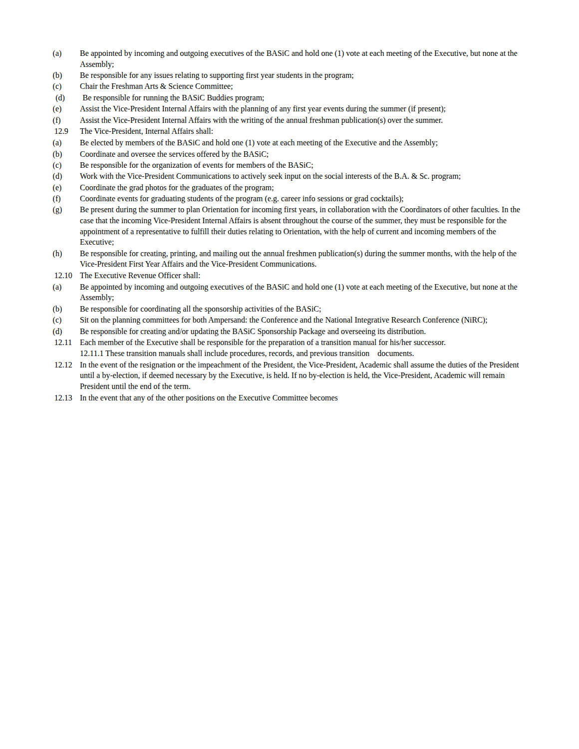(a) Be appointed by incoming and outgoing executives of the BASiC and hold one (1) vote at each meeting of the Executive, but none at the Assembly;
(b) Be responsible for any issues relating to supporting first year students in the program;
(c) Chair the Freshman Arts & Science Committee;
(d) Be responsible for running the BASiC Buddies program;
(e) Assist the Vice-President Internal Affairs with the planning of any first year events during the summer (if present);
(f) Assist the Vice-President Internal Affairs with the writing of the annual freshman publication(s) over the summer.
12.9
The Vice-President, Internal Affairs shall:
(a) Be elected by members of the BASiC and hold one (1) vote at each meeting of the Executive and the Assembly;
(b) Coordinate and oversee the services offered by the BASiC;
(c) Be responsible for the organization of events for members of the BASiC;
(d) Work with the Vice-President Communications to actively seek input on the social interests of the B.A. & Sc. program;
(e) Coordinate the grad photos for the graduates of the program;
(f) Coordinate events for graduating students of the program (e.g. career info sessions or grad cocktails);
(g) Be present during the summer to plan Orientation for incoming first years, in collaboration with the Coordinators of other faculties. In the case that the incoming Vice-President Internal Affairs is absent throughout the course of the summer, they must be responsible for the appointment of a representative to fulfill their duties relating to Orientation, with the help of current and incoming members of the Executive;
(h) Be responsible for creating, printing, and mailing out the annual freshmen publication(s) during the summer months, with the help of the Vice-President First Year Affairs and the Vice-President Communications.
12.10
The Executive Revenue Officer shall:
(a) Be appointed by incoming and outgoing executives of the BASiC and hold one (1) vote at each meeting of the Executive, but none at the Assembly;
(b) Be responsible for coordinating all the sponsorship activities of the BASiC;
(c) Sit on the planning committees for both Ampersand: the Conference and the National Integrative Research Conference (NiRC);
(d) Be responsible for creating and/or updating the BASiC Sponsorship Package and overseeing its distribution.
12.11
Each member of the Executive shall be responsible for the preparation of a transition manual for his/her successor.
12.11.1 These transition manuals shall include procedures, records, and previous transition documents.
12.12
In the event of the resignation or the impeachment of the President, the Vice-President, Academic shall assume the duties of the President until a by-election, if deemed necessary by the Executive, is held. If no by-election is held, the Vice-President, Academic will remain President until the end of the term.
12.13
In the event that any of the other positions on the Executive Committee becomes